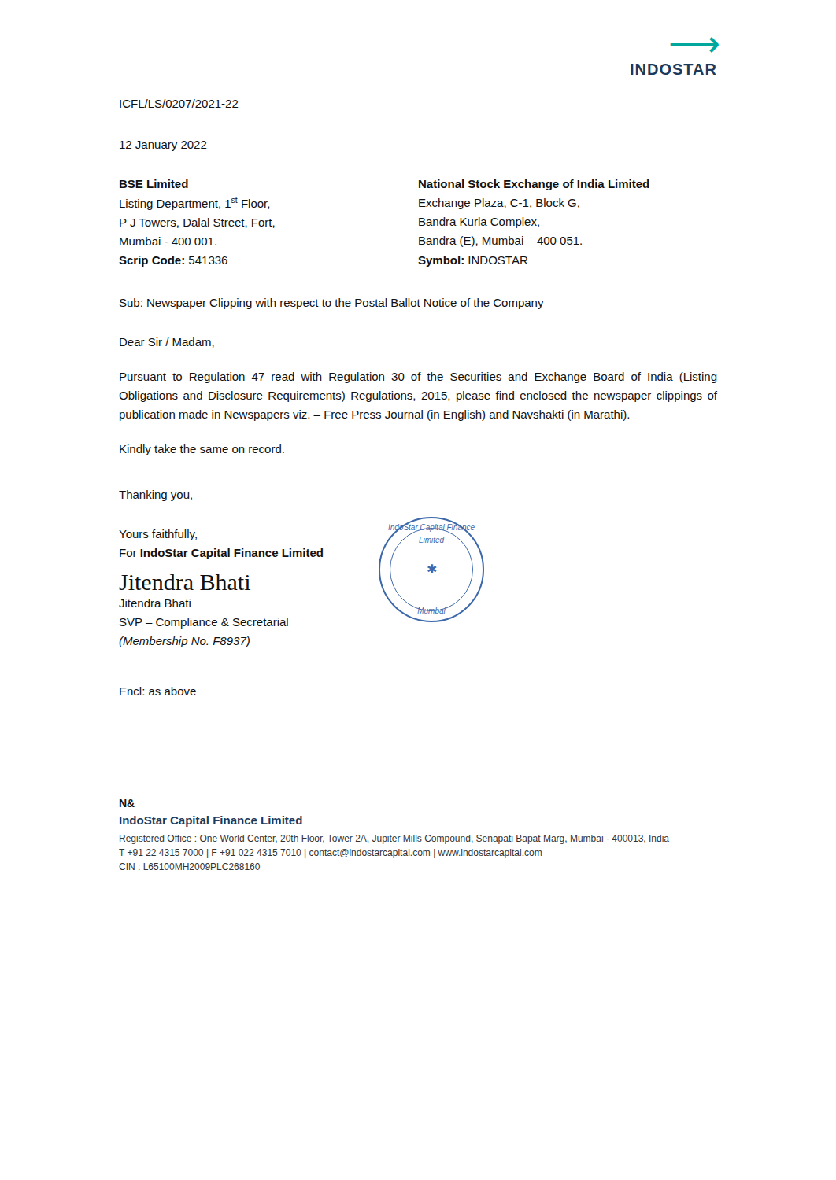⟶
INDOSTAR
ICFL/LS/0207/2021-22
12 January 2022
| BSE Limited Listing Department, 1 st Floor, P J Towers, Dalal Street, Fort, Mumbai - 400 001. | National Stock Exchange of India Limited Exchange Plaza, C-1, Block G, Bandra Kurla Complex, Bandra (E), Mumbai – 400 051. |
| Scrip Code: 541336 | Symbol: INDOSTAR |
Sub: Newspaper Clipping with respect to the Postal Ballot Notice of the Company
Dear Sir / Madam,
Pursuant to Regulation 47 read with Regulation 30 of the Securities and Exchange Board of India (Listing Obligations and Disclosure Requirements) Regulations, 2015, please find enclosed the newspaper clippings of publication made in Newspapers viz. – Free Press Journal (in English) and Navshakti (in Marathi).
Kindly take the same on record.
Thanking you,
Yours faithfully,
For IndoStar Capital Finance Limited
Jitendra Bhati
Jitendra Bhati
SVP – Compliance & Secretarial
(Membership No. F8937)
IndoStar Capital Finance Limited
✱
Mumbai
Encl: as above
N&
IndoStar Capital Finance Limited
Registered Office : One World Center, 20th Floor, Tower 2A, Jupiter Mills Compound, Senapati Bapat Marg, Mumbai - 400013, India
T +91 22 4315 7000 | F +91 022 4315 7010 | contact@indostarcapital.com | www.indostarcapital.com
CIN : L65100MH2009PLC268160